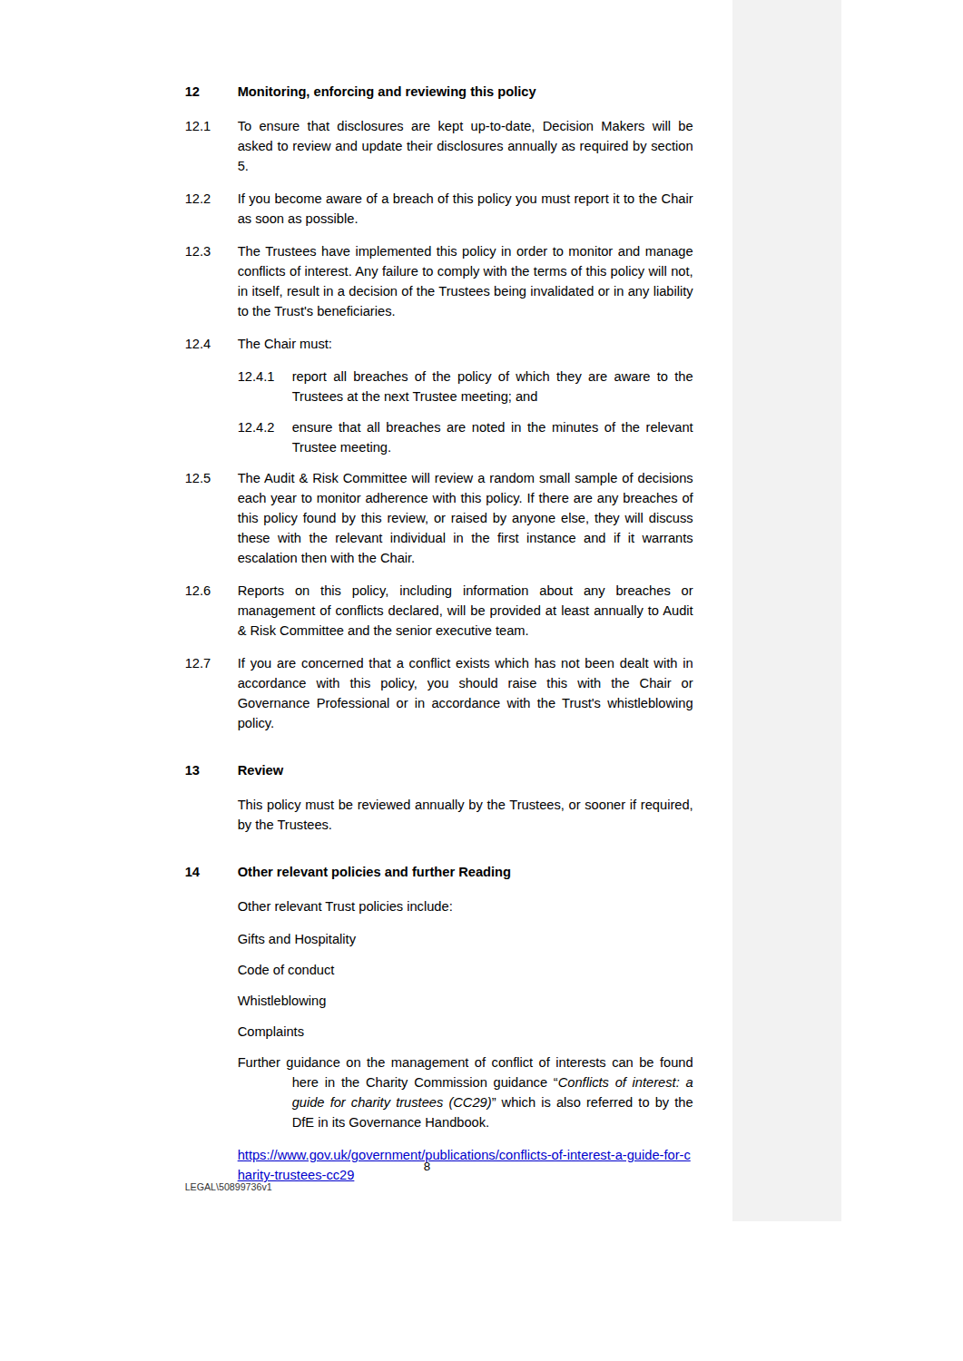12
Monitoring, enforcing and reviewing this policy
12.1
To ensure that disclosures are kept up-to-date, Decision Makers will be asked to review and update their disclosures annually as required by section 5.
12.2
If you become aware of a breach of this policy you must report it to the Chair as soon as possible.
12.3
The Trustees have implemented this policy in order to monitor and manage conflicts of interest. Any failure to comply with the terms of this policy will not, in itself, result in a decision of the Trustees being invalidated or in any liability to the Trust's beneficiaries.
12.4
The Chair must:
12.4.1
report all breaches of the policy of which they are aware to the Trustees at the next Trustee meeting; and
12.4.2
ensure that all breaches are noted in the minutes of the relevant Trustee meeting.
12.5
The Audit & Risk Committee will review a random small sample of decisions each year to monitor adherence with this policy. If there are any breaches of this policy found by this review, or raised by anyone else, they will discuss these with the relevant individual in the first instance and if it warrants escalation then with the Chair.
12.6
Reports on this policy, including information about any breaches or management of conflicts declared, will be provided at least annually to Audit & Risk Committee and the senior executive team.
12.7
If you are concerned that a conflict exists which has not been dealt with in accordance with this policy, you should raise this with the Chair or Governance Professional or in accordance with the Trust's whistleblowing policy.
13
Review
This policy must be reviewed annually by the Trustees, or sooner if required, by the Trustees.
14
Other relevant policies and further Reading
Other relevant Trust policies include:
Gifts and Hospitality
Code of conduct
Whistleblowing
Complaints
Further guidance on the management of conflict of interests can be found here in the Charity Commission guidance “Conflicts of interest: a guide for charity trustees (CC29)” which is also referred to by the DfE in its Governance Handbook.
https://www.gov.uk/government/publications/conflicts-of-interest-a-guide-for-charity-trustees-cc29
8
LEGAL\50899736v1